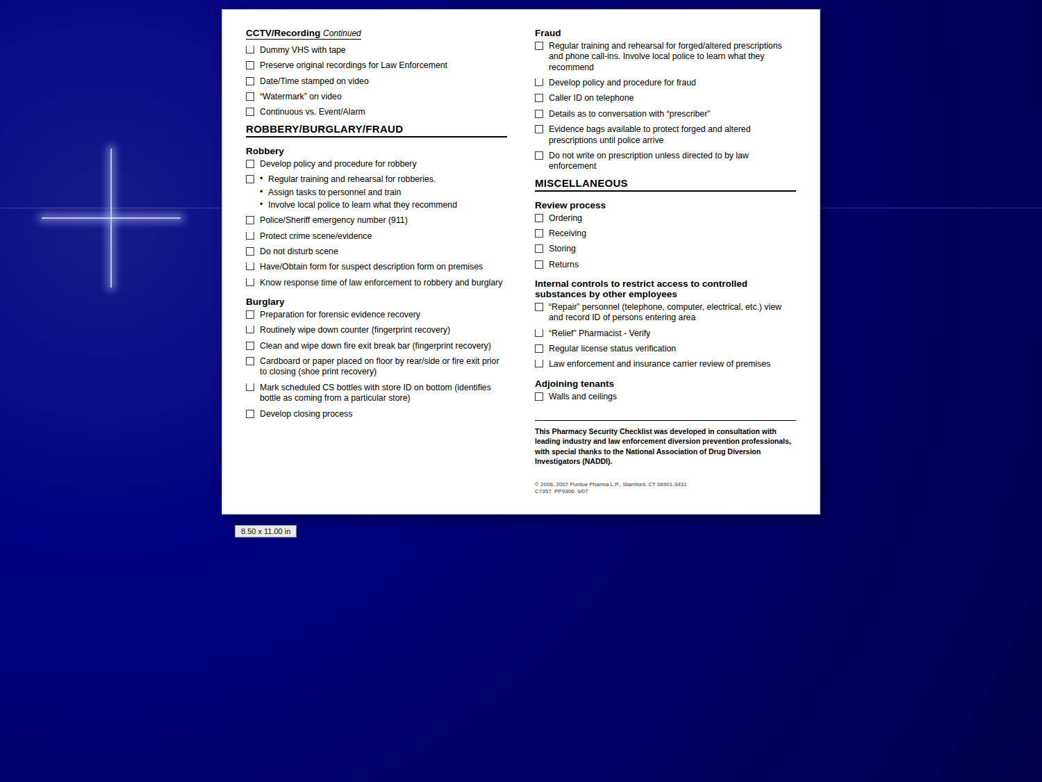CCTV/Recording Continued
Dummy VHS with tape
Preserve original recordings for Law Enforcement
Date/Time stamped on video
“Watermark” on video
Continuous vs. Event/Alarm
Robbery/Burglary/Fraud
Robbery
Develop policy and procedure for robbery
Regular training and rehearsal for robberies.
Assign tasks to personnel and train
Involve local police to learn what they recommend
Police/Sheriff emergency number (911)
Protect crime scene/evidence
Do not disturb scene
Have/Obtain form for suspect description form on premises
Know response time of law enforcement to robbery and burglary
Burglary
Preparation for forensic evidence recovery
Routinely wipe down counter (fingerprint recovery)
Clean and wipe down fire exit break bar (fingerprint recovery)
Cardboard or paper placed on floor by rear/side or fire exit prior to closing (shoe print recovery)
Mark scheduled CS bottles with store ID on bottom (identifies bottle as coming from a particular store)
Develop closing process
Fraud
Regular training and rehearsal for forged/altered prescriptions and phone call-ins. Involve local police to learn what they recommend
Develop policy and procedure for fraud
Caller ID on telephone
Details as to conversation with “prescriber”
Evidence bags available to protect forged and altered prescriptions until police arrive
Do not write on prescription unless directed to by law enforcement
Miscellaneous
Review process
Ordering
Receiving
Storing
Returns
Internal controls to restrict access to controlled substances by other employees
“Repair” personnel (telephone, computer, electrical, etc.) view and record ID of persons entering area
“Relief” Pharmacist - Verify
Regular license status verification
Law enforcement and insurance carrier review of premises
Adjoining tenants
Walls and ceilings
This Pharmacy Security Checklist was developed in consultation with leading industry and law enforcement diversion prevention professionals, with special thanks to the National Association of Drug Diversion Investigators (NADDI).
© 2006, 2007 Purdue Pharma L.P., Stamford, CT 06901-3431
C7357 PP9306 9/07
8.50 x 11.00 in